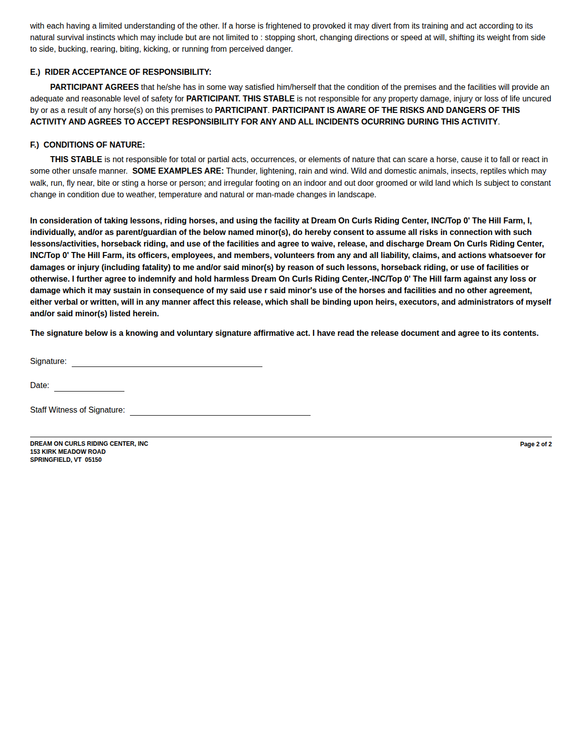with each having a limited understanding of the other. If a horse is frightened to provoked it may divert from its training and act according to its natural survival instincts which may include but are not limited to : stopping short, changing directions or speed at will, shifting its weight from side to side, bucking, rearing, biting, kicking, or running from perceived danger.
E.) RIDER ACCEPTANCE OF RESPONSIBILITY:
PARTICIPANT AGREES that he/she has in some way satisfied him/herself that the condition of the premises and the facilities will provide an adequate and reasonable level of safety for PARTICIPANT. THIS STABLE is not responsible for any property damage, injury or loss of life uncured by or as a result of any horse(s) on this premises to PARTICIPANT. PARTICIPANT IS AWARE OF THE RISKS AND DANGERS OF THIS ACTIVITY AND AGREES TO ACCEPT RESPONSIBILITY FOR ANY AND ALL INCIDENTS OCURRING DURING THIS ACTIVITY.
F.) CONDITIONS OF NATURE:
THIS STABLE is not responsible for total or partial acts, occurrences, or elements of nature that can scare a horse, cause it to fall or react in some other unsafe manner. SOME EXAMPLES ARE: Thunder, lightening, rain and wind. Wild and domestic animals, insects, reptiles which may walk, run, fly near, bite or sting a horse or person; and irregular footing on an indoor and out door groomed or wild land which Is subject to constant change in condition due to weather, temperature and natural or man-made changes in landscape.
In consideration of taking lessons, riding horses, and using the facility at Dream On Curls Riding Center, INC/Top 0' The Hill Farm, I, individually, and/or as parent/guardian of the below named minor(s), do hereby consent to assume all risks in connection with such lessons/activities, horseback riding, and use of the facilities and agree to waive, release, and discharge Dream On Curls Riding Center, INC/Top 0' The Hill Farm, its officers, employees, and members, volunteers from any and all liability, claims, and actions whatsoever for damages or injury (including fatality) to me and/or said minor(s) by reason of such lessons, horseback riding, or use of facilities or otherwise. I further agree to indemnify and hold harmless Dream On Curls Riding Center,-INC/Top 0' The Hill farm against any loss or damage which it may sustain in consequence of my said use r said minor's use of the horses and facilities and no other agreement, either verbal or written, will in any manner affect this release, which shall be binding upon heirs, executors, and administrators of myself and/or said minor(s) listed herein.
The signature below is a knowing and voluntary signature affirmative act. I have read the release document and agree to its contents.
Signature:
Date:
Staff Witness of Signature:
DREAM ON CURLS RIDING CENTER, INC
153 KIRK MEADOW ROAD
SPRINGFIELD, VT 05150
Page 2 of 2